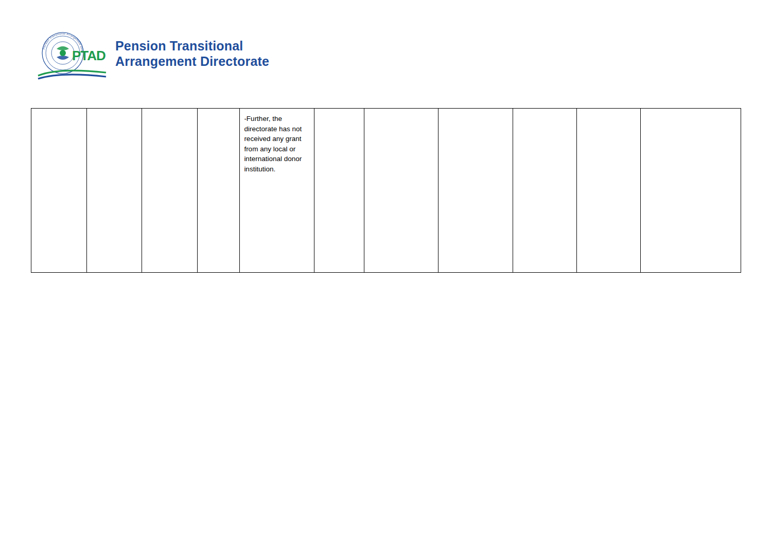Pension Transitional Arrangement Directorate PTAD
Pension Transitional
Arrangement Directorate
| | | | | -Further, the directorate has not received any grant from any local or international donor institution. | | | | | | |